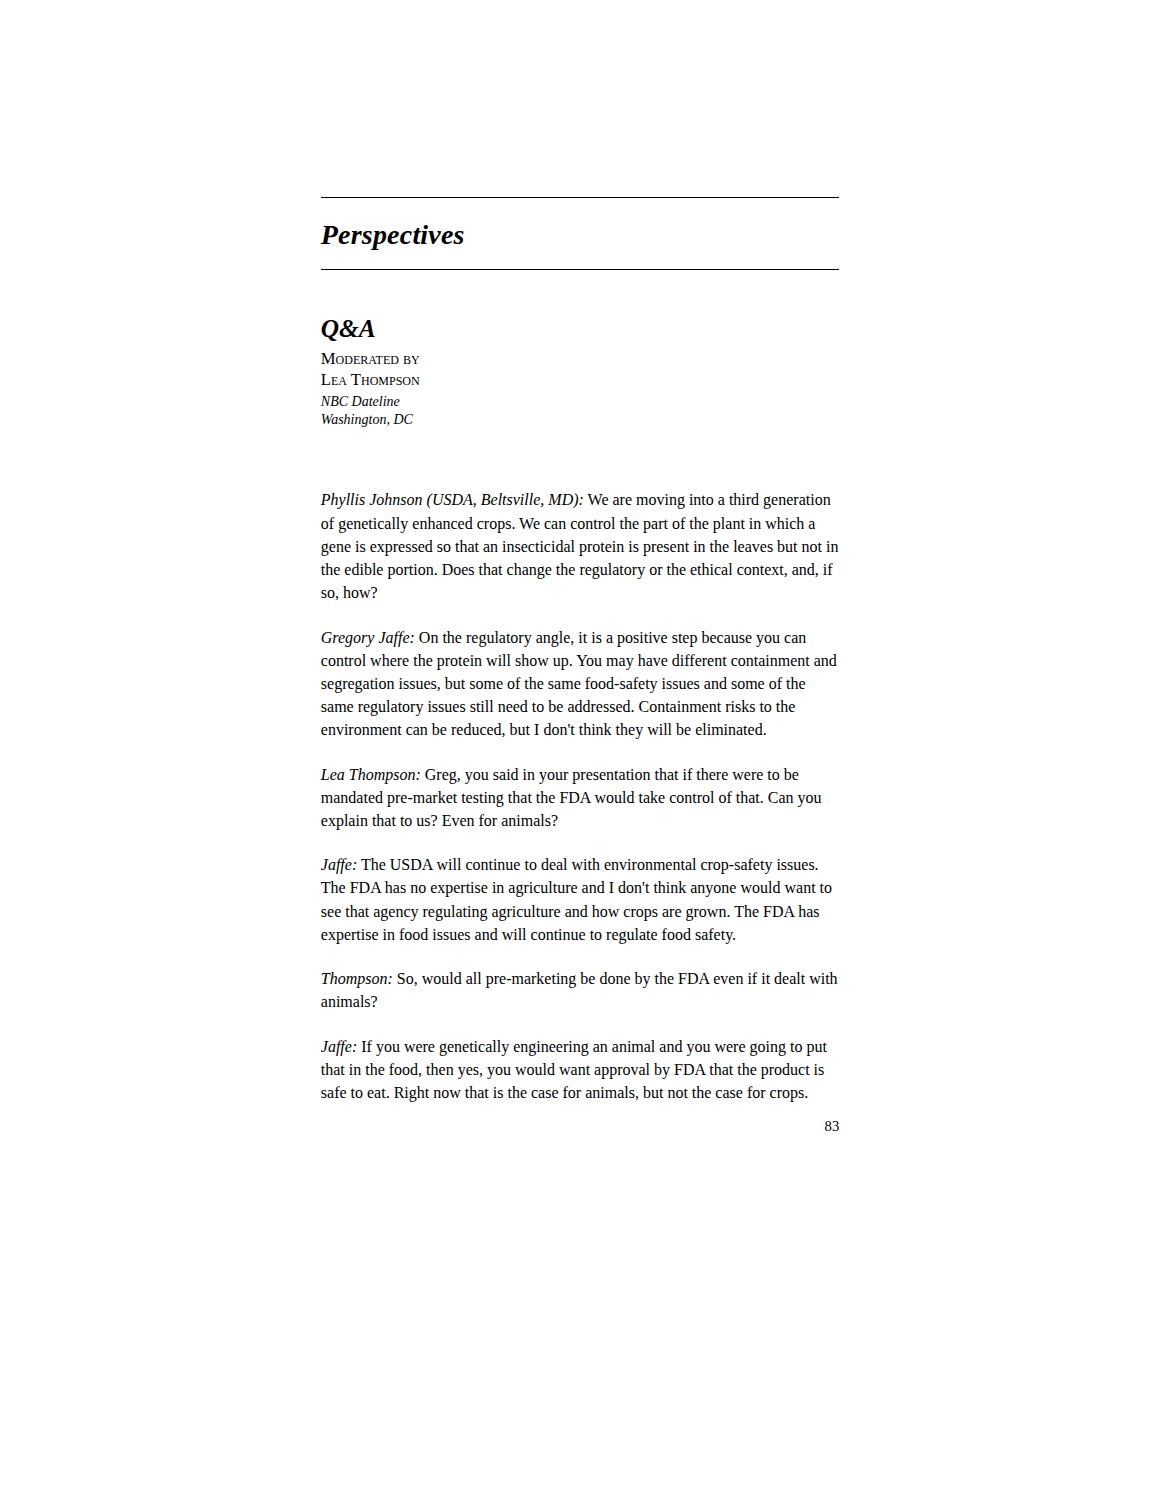Perspectives
Q&A
Moderated by Lea Thompson
NBC Dateline
Washington, DC
Phyllis Johnson (USDA, Beltsville, MD): We are moving into a third generation of genetically enhanced crops. We can control the part of the plant in which a gene is expressed so that an insecticidal protein is present in the leaves but not in the edible portion. Does that change the regulatory or the ethical context, and, if so, how?
Gregory Jaffe: On the regulatory angle, it is a positive step because you can control where the protein will show up. You may have different containment and segregation issues, but some of the same food-safety issues and some of the same regulatory issues still need to be addressed. Containment risks to the environment can be reduced, but I don't think they will be eliminated.
Lea Thompson: Greg, you said in your presentation that if there were to be mandated pre-market testing that the FDA would take control of that. Can you explain that to us? Even for animals?
Jaffe: The USDA will continue to deal with environmental crop-safety issues. The FDA has no expertise in agriculture and I don't think anyone would want to see that agency regulating agriculture and how crops are grown. The FDA has expertise in food issues and will continue to regulate food safety.
Thompson: So, would all pre-marketing be done by the FDA even if it dealt with animals?
Jaffe: If you were genetically engineering an animal and you were going to put that in the food, then yes, you would want approval by FDA that the product is safe to eat. Right now that is the case for animals, but not the case for crops.
83